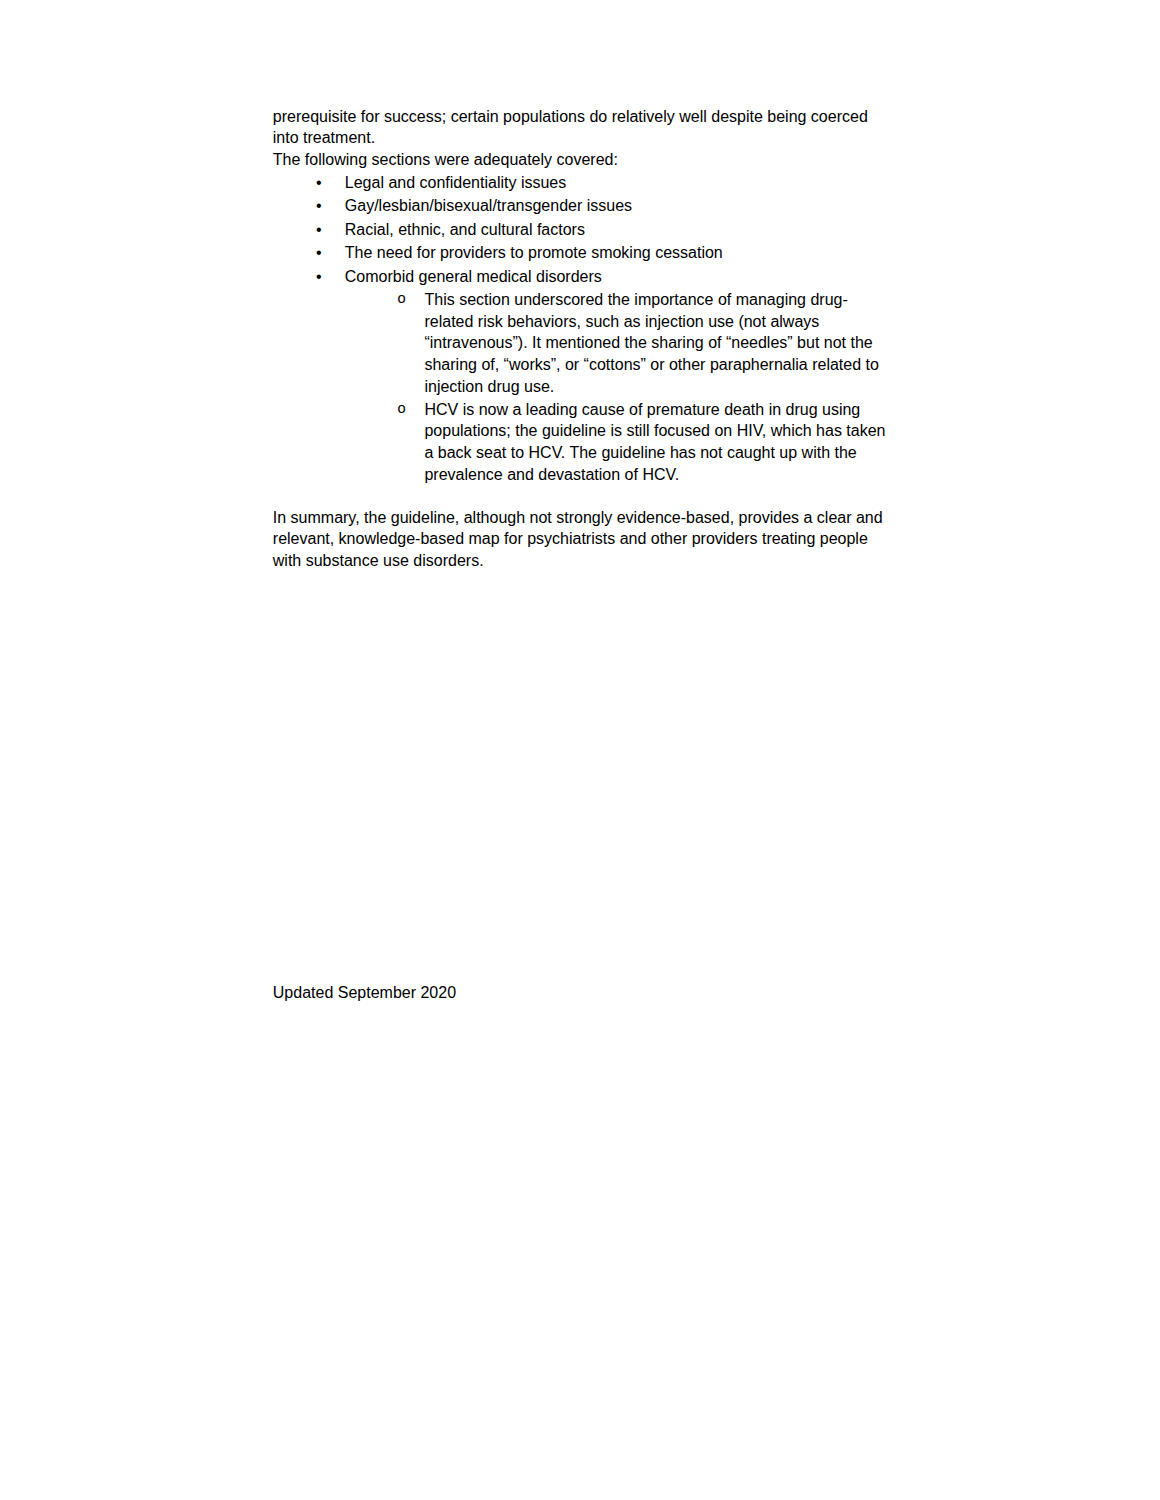prerequisite for success; certain populations do relatively well despite being coerced into treatment.
The following sections were adequately covered:
Legal and confidentiality issues
Gay/lesbian/bisexual/transgender issues
Racial, ethnic, and cultural factors
The need for providers to promote smoking cessation
Comorbid general medical disorders
This section underscored the importance of managing drug-related risk behaviors, such as injection use (not always “intravenous”). It mentioned the sharing of “needles” but not the sharing of, “works”, or “cottons” or other paraphernalia related to injection drug use.
HCV is now a leading cause of premature death in drug using populations; the guideline is still focused on HIV, which has taken a back seat to HCV. The guideline has not caught up with the prevalence and devastation of HCV.
In summary, the guideline, although not strongly evidence-based, provides a clear and relevant, knowledge-based map for psychiatrists and other providers treating people with substance use disorders.
Updated September 2020